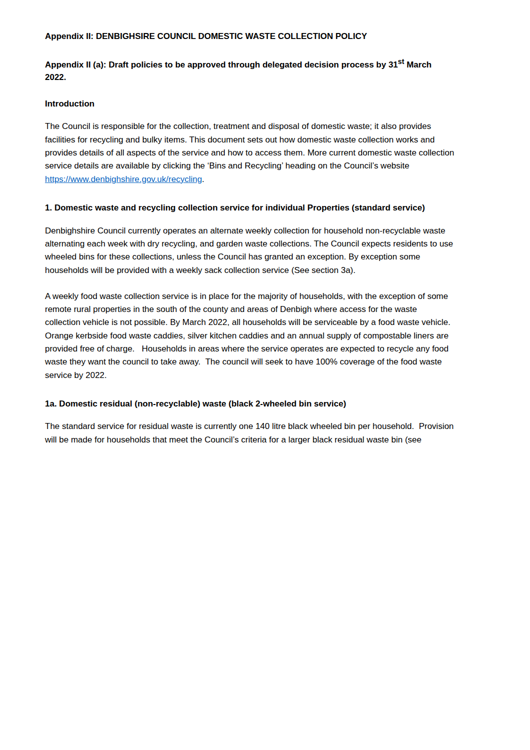Appendix II: DENBIGHSIRE COUNCIL DOMESTIC WASTE COLLECTION POLICY
Appendix II (a): Draft policies to be approved through delegated decision process by 31st March 2022.
Introduction
The Council is responsible for the collection, treatment and disposal of domestic waste; it also provides facilities for recycling and bulky items. This document sets out how domestic waste collection works and provides details of all aspects of the service and how to access them. More current domestic waste collection service details are available by clicking the ‘Bins and Recycling’ heading on the Council’s website https://www.denbighshire.gov.uk/recycling.
1. Domestic waste and recycling collection service for individual Properties (standard service)
Denbighshire Council currently operates an alternate weekly collection for household non-recyclable waste alternating each week with dry recycling, and garden waste collections. The Council expects residents to use wheeled bins for these collections, unless the Council has granted an exception. By exception some households will be provided with a weekly sack collection service (See section 3a).
A weekly food waste collection service is in place for the majority of households, with the exception of some remote rural properties in the south of the county and areas of Denbigh where access for the waste collection vehicle is not possible. By March 2022, all households will be serviceable by a food waste vehicle. Orange kerbside food waste caddies, silver kitchen caddies and an annual supply of compostable liners are provided free of charge. Households in areas where the service operates are expected to recycle any food waste they want the council to take away. The council will seek to have 100% coverage of the food waste service by 2022.
1a. Domestic residual (non-recyclable) waste (black 2-wheeled bin service)
The standard service for residual waste is currently one 140 litre black wheeled bin per household. Provision will be made for households that meet the Council’s criteria for a larger black residual waste bin (see